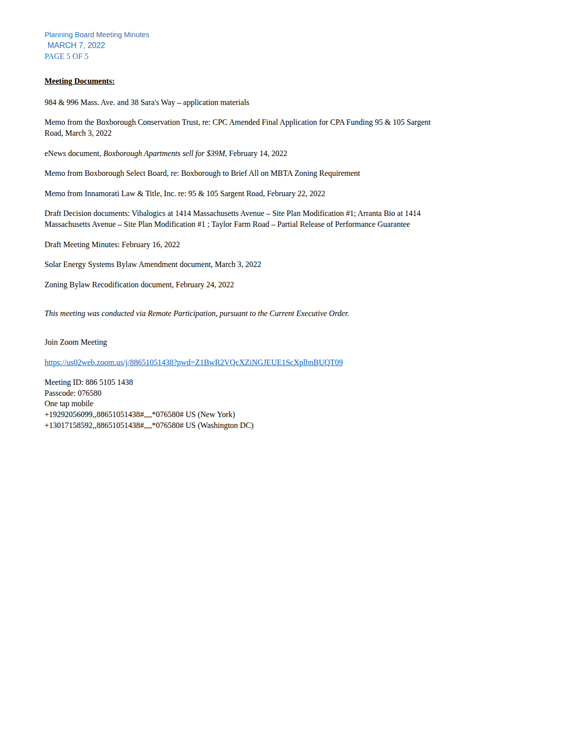Planning Board Meeting Minutes
MARCH 7, 2022
PAGE 5 OF 5
Meeting Documents:
984 & 996 Mass. Ave. and 38 Sara's Way – application materials
Memo from the Boxborough Conservation Trust, re: CPC Amended Final Application for CPA Funding 95 & 105 Sargent Road, March 3, 2022
eNews document, Boxborough Apartments sell for $39M, February 14, 2022
Memo from Boxborough Select Board, re: Boxborough to Brief All on MBTA Zoning Requirement
Memo from Innamorati Law & Title, Inc. re: 95 & 105 Sargent Road, February 22, 2022
Draft Decision documents: Vibalogics at 1414 Massachusetts Avenue – Site Plan Modification #1; Arranta Bio at 1414 Massachusetts Avenue – Site Plan Modification #1 ; Taylor Farm Road – Partial Release of Performance Guarantee
Draft Meeting Minutes: February 16, 2022
Solar Energy Systems Bylaw Amendment document, March 3, 2022
Zoning Bylaw Recodification document, February 24, 2022
This meeting was conducted via Remote Participation, pursuant to the Current Executive Order.
Join Zoom Meeting
https://us02web.zoom.us/j/88651051438?pwd=Z1BwR2VQcXZiNGJEUE1ScXplbnBUQT09
Meeting ID: 886 5105 1438
Passcode: 076580
One tap mobile
+19292056099,,88651051438#,,,,*076580# US (New York)
+13017158592,,88651051438#,,,,*076580# US (Washington DC)